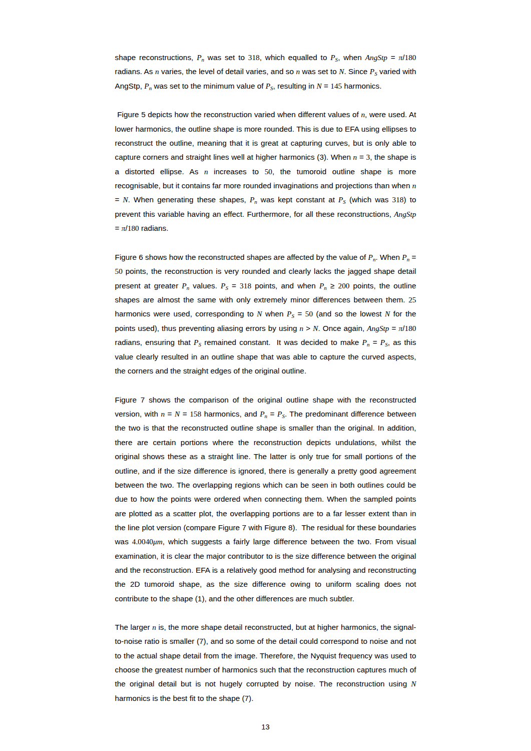shape reconstructions, Pn was set to 318, which equalled to PS, when AngStp = π/180 radians. As n varies, the level of detail varies, and so n was set to N. Since PS varied with AngStp, Pn was set to the minimum value of PS, resulting in N = 145 harmonics.
Figure 5 depicts how the reconstruction varied when different values of n, were used. At lower harmonics, the outline shape is more rounded. This is due to EFA using ellipses to reconstruct the outline, meaning that it is great at capturing curves, but is only able to capture corners and straight lines well at higher harmonics (3). When n = 3, the shape is a distorted ellipse. As n increases to 50, the tumoroid outline shape is more recognisable, but it contains far more rounded invaginations and projections than when n = N. When generating these shapes, Pn was kept constant at PS (which was 318) to prevent this variable having an effect. Furthermore, for all these reconstructions, AngStp = π/180 radians.
Figure 6 shows how the reconstructed shapes are affected by the value of Pn. When Pn = 50 points, the reconstruction is very rounded and clearly lacks the jagged shape detail present at greater Pn values. PS = 318 points, and when Pn ≥ 200 points, the outline shapes are almost the same with only extremely minor differences between them. 25 harmonics were used, corresponding to N when PS = 50 (and so the lowest N for the points used), thus preventing aliasing errors by using n > N. Once again, AngStp = π/180 radians, ensuring that PS remained constant. It was decided to make Pn = PS, as this value clearly resulted in an outline shape that was able to capture the curved aspects, the corners and the straight edges of the original outline.
Figure 7 shows the comparison of the original outline shape with the reconstructed version, with n = N = 158 harmonics, and Pn = PS. The predominant difference between the two is that the reconstructed outline shape is smaller than the original. In addition, there are certain portions where the reconstruction depicts undulations, whilst the original shows these as a straight line. The latter is only true for small portions of the outline, and if the size difference is ignored, there is generally a pretty good agreement between the two. The overlapping regions which can be seen in both outlines could be due to how the points were ordered when connecting them. When the sampled points are plotted as a scatter plot, the overlapping portions are to a far lesser extent than in the line plot version (compare Figure 7 with Figure 8). The residual for these boundaries was 4.0040 μm, which suggests a fairly large difference between the two. From visual examination, it is clear the major contributor to is the size difference between the original and the reconstruction. EFA is a relatively good method for analysing and reconstructing the 2D tumoroid shape, as the size difference owing to uniform scaling does not contribute to the shape (1), and the other differences are much subtler.
The larger n is, the more shape detail reconstructed, but at higher harmonics, the signal-to-noise ratio is smaller (7), and so some of the detail could correspond to noise and not to the actual shape detail from the image. Therefore, the Nyquist frequency was used to choose the greatest number of harmonics such that the reconstruction captures much of the original detail but is not hugely corrupted by noise. The reconstruction using N harmonics is the best fit to the shape (7).
13